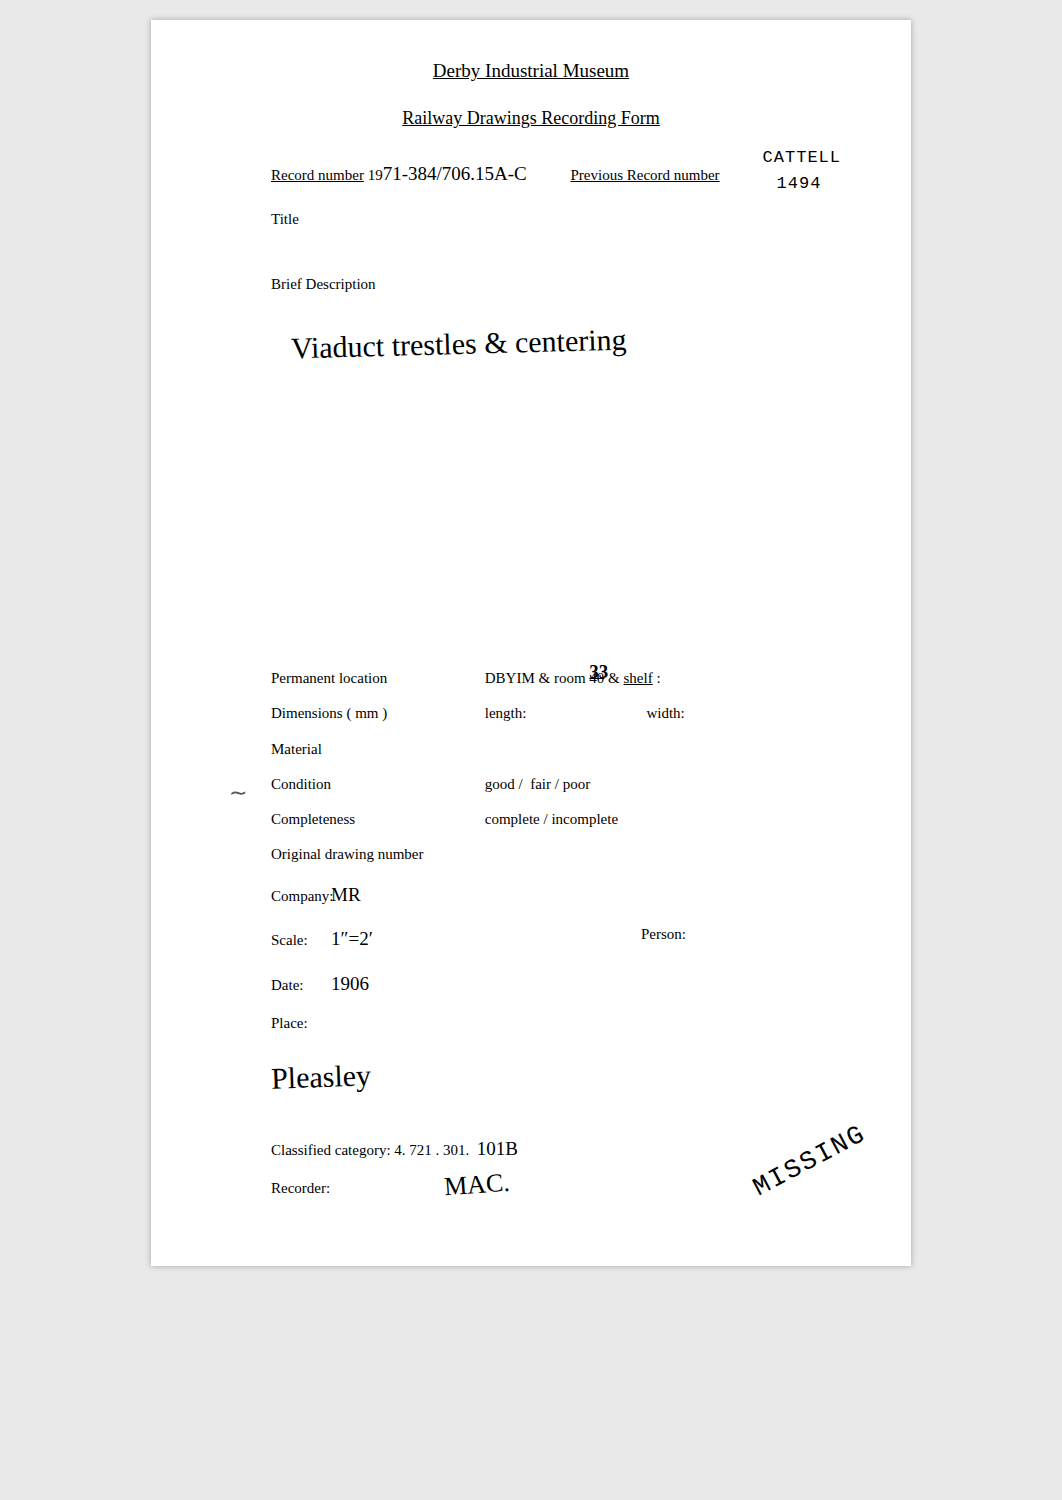Derby Industrial Museum
Railway Drawings Recording Form
CATTELL1494 Record number 1971-384/706.15A-C Previous Record number
Title
Brief Description
Viaduct trestles & centering
Permanent location DBYIM & room 3340 & shelf :
Dimensions ( mm ) length: width:
Material
∼ Condition good / fair / poor
Completeness complete / incomplete
Original drawing number
Company: MR
Scale: 1″=2′ Person:
Date: 1906
Place:
Pleasley
MISSING
Classified category: 4. 721 . 301. 101B
Recorder: MAC.